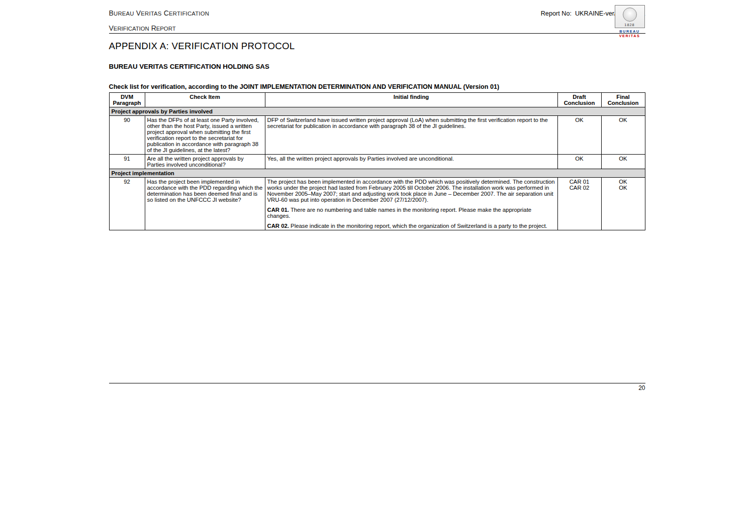BUREAU VERITAS CERTIFICATION
Report No: UKRAINE-ver/0411/2011
BUREAU
VERITAS
VERIFICATION REPORT
APPENDIX A: VERIFICATION PROTOCOL
BUREAU VERITAS CERTIFICATION HOLDING SAS
Check list for verification, according to the JOINT IMPLEMENTATION DETERMINATION AND VERIFICATION MANUAL (Version 01)
| DVM Paragraph | Check Item | Initial finding | Draft Conclusion | Final Conclusion |
| --- | --- | --- | --- | --- |
| Project approvals by Parties involved |
| 90 | Has the DFPs of at least one Party involved, other than the host Party, issued a written project approval when submitting the first verification report to the secretariat for publication in accordance with paragraph 38 of the JI guidelines, at the latest? | DFP of Switzerland have issued written project approval (LoA) when submitting the first verification report to the secretariat for publication in accordance with paragraph 38 of the JI guidelines. | OK | OK |
| 91 | Are all the written project approvals by Parties involved unconditional? | Yes, all the written project approvals by Parties involved are unconditional. | OK | OK |
| Project implementation |
| 92 | Has the project been implemented in accordance with the PDD regarding which the determination has been deemed final and is so listed on the UNFCCC JI website? | The project has been implemented in accordance with the PDD which was positively determined. The construction works under the project had lasted from February 2005 till October 2006. The installation work was performed in November 2005–May 2007; start and adjusting work took place in June – December 2007. The air separation unit VRU-60 was put into operation in December 2007 (27/12/2007). CAR 01. There are no numbering and table names in the monitoring report. Please make the appropriate changes. CAR 02. Please indicate in the monitoring report, which the organization of Switzerland is a party to the project. | CAR 01 CAR 02 | OK OK |
20